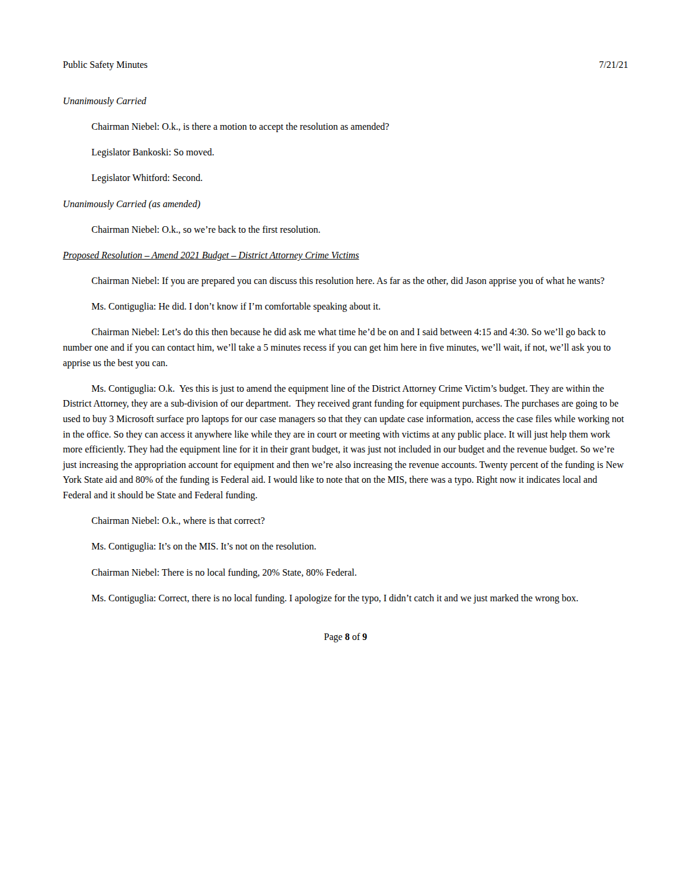Public Safety Minutes 7/21/21
Unanimously Carried
Chairman Niebel: O.k., is there a motion to accept the resolution as amended?
Legislator Bankoski: So moved.
Legislator Whitford: Second.
Unanimously Carried (as amended)
Chairman Niebel: O.k., so we’re back to the first resolution.
Proposed Resolution – Amend 2021 Budget – District Attorney Crime Victims
Chairman Niebel: If you are prepared you can discuss this resolution here. As far as the other, did Jason apprise you of what he wants?
Ms. Contiguglia: He did. I don’t know if I’m comfortable speaking about it.
Chairman Niebel: Let’s do this then because he did ask me what time he’d be on and I said between 4:15 and 4:30. So we’ll go back to number one and if you can contact him, we’ll take a 5 minutes recess if you can get him here in five minutes, we’ll wait, if not, we’ll ask you to apprise us the best you can.
Ms. Contiguglia: O.k. Yes this is just to amend the equipment line of the District Attorney Crime Victim’s budget. They are within the District Attorney, they are a sub-division of our department. They received grant funding for equipment purchases. The purchases are going to be used to buy 3 Microsoft surface pro laptops for our case managers so that they can update case information, access the case files while working not in the office. So they can access it anywhere like while they are in court or meeting with victims at any public place. It will just help them work more efficiently. They had the equipment line for it in their grant budget, it was just not included in our budget and the revenue budget. So we’re just increasing the appropriation account for equipment and then we’re also increasing the revenue accounts. Twenty percent of the funding is New York State aid and 80% of the funding is Federal aid. I would like to note that on the MIS, there was a typo. Right now it indicates local and Federal and it should be State and Federal funding.
Chairman Niebel: O.k., where is that correct?
Ms. Contiguglia: It’s on the MIS. It’s not on the resolution.
Chairman Niebel: There is no local funding, 20% State, 80% Federal.
Ms. Contiguglia: Correct, there is no local funding. I apologize for the typo, I didn’t catch it and we just marked the wrong box.
Page 8 of 9